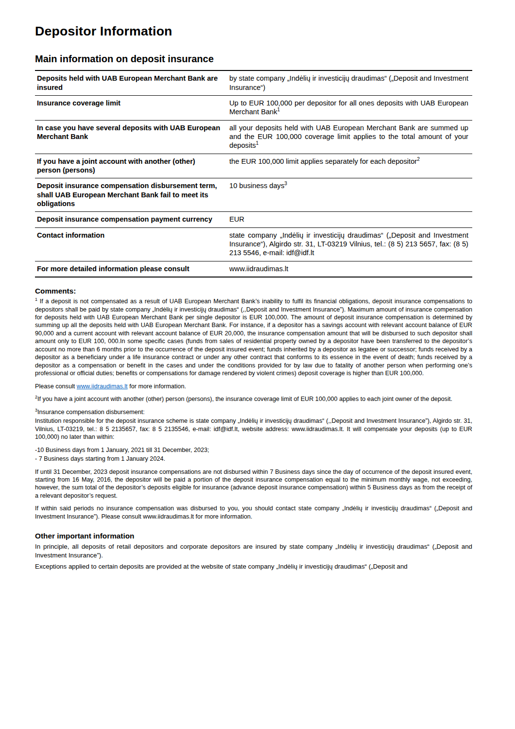Depositor Information
Main information on deposit insurance
| Deposits held with UAB European Merchant Bank are insured | by state company „Indėlių ir investicijų draudimas“ („Deposit and Investment Insurance“) |
| Insurance coverage limit | Up to EUR 100,000 per depositor for all ones deposits with UAB European Merchant Bank 1 |
| In case you have several deposits with UAB European Merchant Bank | all your deposits held with UAB European Merchant Bank are summed up and the EUR 100,000 coverage limit applies to the total amount of your deposits 1 |
| If you have a joint account with another (other) person (persons) | the EUR 100,000 limit applies separately for each depositor 2 |
| Deposit insurance compensation disbursement term, shall UAB European Merchant Bank fail to meet its obligations | 10 business days 3 |
| Deposit insurance compensation payment currency | EUR |
| Contact information | state company „Indėlių ir investicijų draudimas“ („Deposit and Investment Insurance“), Algirdo str. 31, LT-03219 Vilnius, tel.: (8 5) 213 5657, fax: (8 5) 213 5546, e-mail: idf@idf.lt |
| For more detailed information please consult | www.iidraudimas.lt |
Comments:
1 If a deposit is not compensated as a result of UAB European Merchant Bank’s inability to fulfil its financial obligations, deposit insurance compensations to depositors shall be paid by state company „Indėlių ir investicijų draudimas“ (,,Deposit and Investment Insurance”). Maximum amount of insurance compensation for deposits held with UAB European Merchant Bank per single depositor is EUR 100,000. The amount of deposit insurance compensation is determined by summing up all the deposits held with UAB European Merchant Bank. For instance, if a depositor has a savings account with relevant account balance of EUR 90,000 and a current account with relevant account balance of EUR 20,000, the insurance compensation amount that will be disbursed to such depositor shall amount only to EUR 100, 000.In some specific cases (funds from sales of residential property owned by a depositor have been transferred to the depositor’s account no more than 6 months prior to the occurrence of the deposit insured event; funds inherited by a depositor as legatee or successor; funds received by a depositor as a beneficiary under a life insurance contract or under any other contract that conforms to its essence in the event of death; funds received by a depositor as a compensation or benefit in the cases and under the conditions provided for by law due to fatality of another person when performing one’s professional or official duties; benefits or compensations for damage rendered by violent crimes) deposit coverage is higher than EUR 100,000.
Please consult www.iidraudimas.lt for more information.
2If you have a joint account with another (other) person (persons), the insurance coverage limit of EUR 100,000 applies to each joint owner of the deposit.
3Insurance compensation disbursement:
Institution responsible for the deposit insurance scheme is state company „Indėlių ir investicijų draudimas“ (,,Deposit and Investment Insurance”), Algirdo str. 31, Vilnius, LT-03219, tel.: 8 5 2135657, fax: 8 5 2135546, e-mail: idf@idf.lt, website address: www.iidraudimas.lt. It will compensate your deposits (up to EUR 100,000) no later than within:
-10 Business days from 1 January, 2021 till 31 December, 2023;
- 7 Business days starting from 1 January 2024.
If until 31 December, 2023 deposit insurance compensations are not disbursed within 7 Business days since the day of occurrence of the deposit insured event, starting from 16 May, 2016, the depositor will be paid a portion of the deposit insurance compensation equal to the minimum monthly wage, not exceeding, however, the sum total of the depositor’s deposits eligible for insurance (advance deposit insurance compensation) within 5 Business days as from the receipt of a relevant depositor’s request.
If within said periods no insurance compensation was disbursed to you, you should contact state company „Indėlių ir investicijų draudimas“ („Deposit and Investment Insurance”). Please consult www.iidraudimas.lt for more information.
Other important information
In principle, all deposits of retail depositors and corporate depositors are insured by state company „Indėlių ir investicijų draudimas“ („Deposit and Investment Insurance”).
Exceptions applied to certain deposits are provided at the website of state company „Indėlių ir investicijų draudimas“ („Deposit and